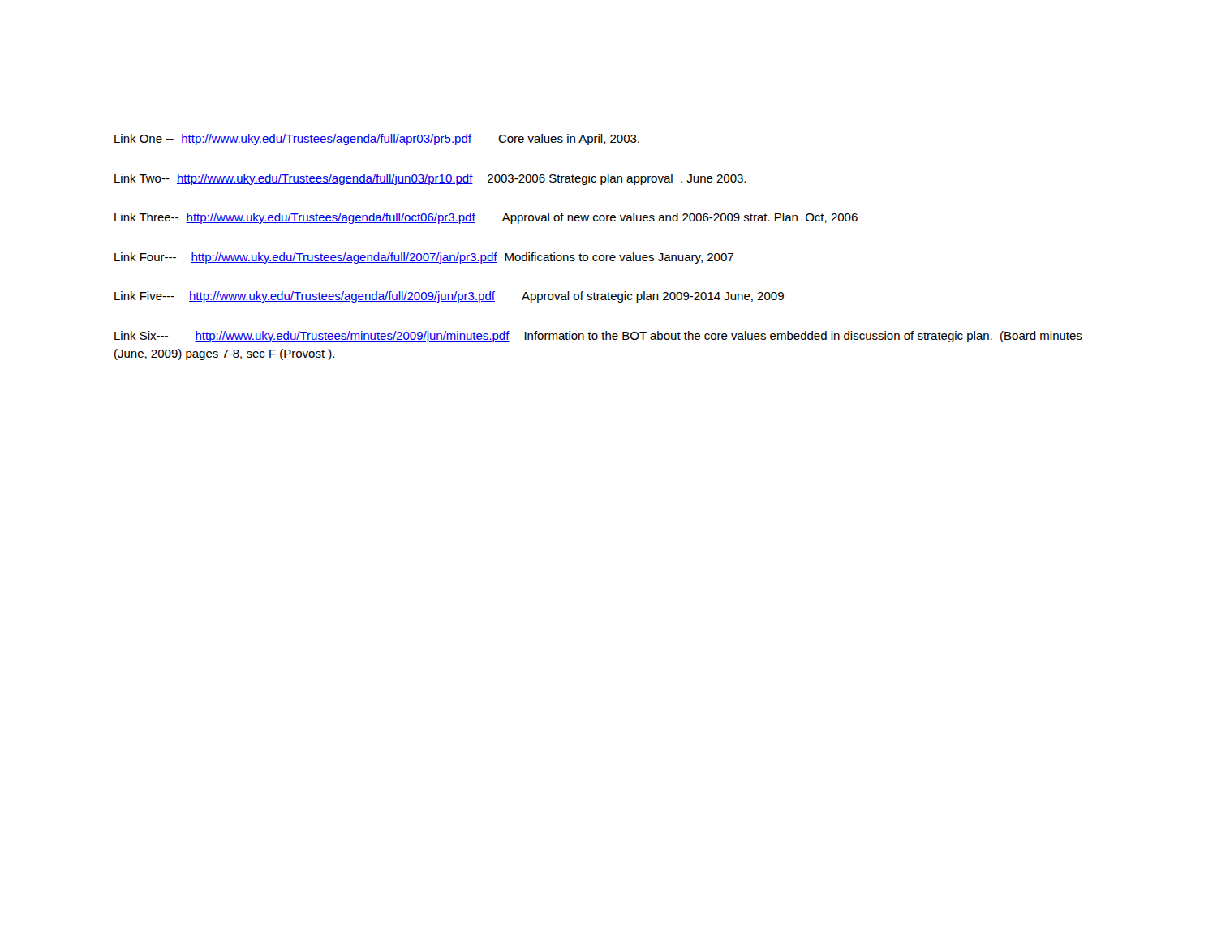Link One -- http://www.uky.edu/Trustees/agenda/full/apr03/pr5.pdf Core values in April, 2003.
Link Two-- http://www.uky.edu/Trustees/agenda/full/jun03/pr10.pdf 2003-2006 Strategic plan approval . June 2003.
Link Three-- http://www.uky.edu/Trustees/agenda/full/oct06/pr3.pdf Approval of new core values and 2006-2009 strat. Plan Oct, 2006
Link Four--- http://www.uky.edu/Trustees/agenda/full/2007/jan/pr3.pdf Modifications to core values January, 2007
Link Five--- http://www.uky.edu/Trustees/agenda/full/2009/jun/pr3.pdf Approval of strategic plan 2009-2014 June, 2009
Link Six--- http://www.uky.edu/Trustees/minutes/2009/jun/minutes.pdf Information to the BOT about the core values embedded in discussion of strategic plan. (Board minutes (June, 2009) pages 7-8, sec F (Provost ).